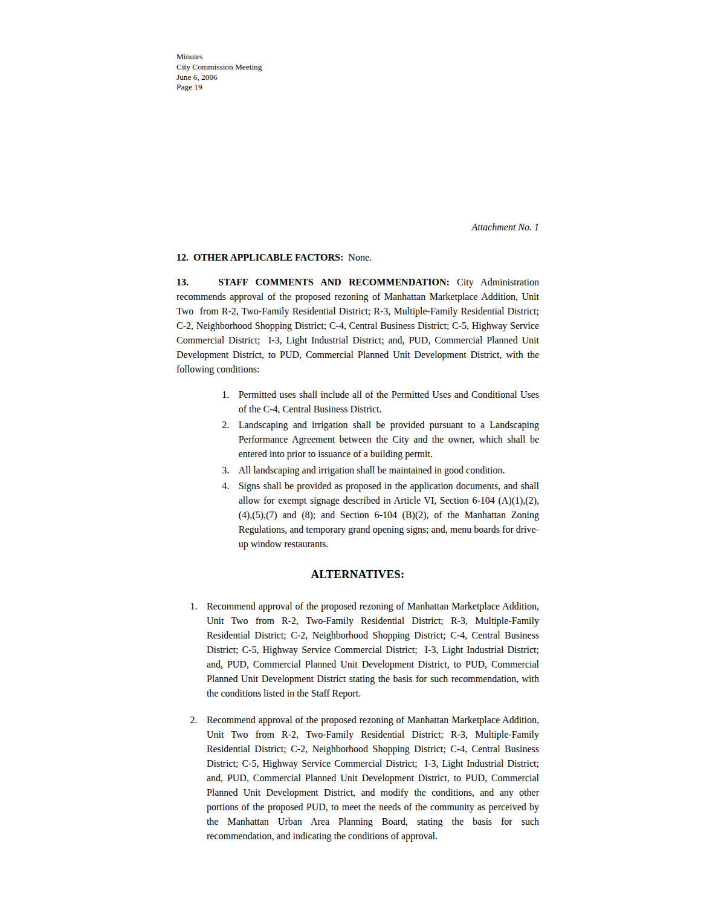Minutes
City Commission Meeting
June 6, 2006
Page 19
Attachment No. 1
12. OTHER APPLICABLE FACTORS: None.
13. STAFF COMMENTS AND RECOMMENDATION: City Administration recommends approval of the proposed rezoning of Manhattan Marketplace Addition, Unit Two from R-2, Two-Family Residential District; R-3, Multiple-Family Residential District; C-2, Neighborhood Shopping District; C-4, Central Business District; C-5, Highway Service Commercial District; I-3, Light Industrial District; and, PUD, Commercial Planned Unit Development District, to PUD, Commercial Planned Unit Development District, with the following conditions:
Permitted uses shall include all of the Permitted Uses and Conditional Uses of the C-4, Central Business District.
Landscaping and irrigation shall be provided pursuant to a Landscaping Performance Agreement between the City and the owner, which shall be entered into prior to issuance of a building permit.
All landscaping and irrigation shall be maintained in good condition.
Signs shall be provided as proposed in the application documents, and shall allow for exempt signage described in Article VI, Section 6-104 (A)(1),(2),(4),(5),(7) and (8); and Section 6-104 (B)(2), of the Manhattan Zoning Regulations, and temporary grand opening signs; and, menu boards for drive-up window restaurants.
ALTERNATIVES:
Recommend approval of the proposed rezoning of Manhattan Marketplace Addition, Unit Two from R-2, Two-Family Residential District; R-3, Multiple-Family Residential District; C-2, Neighborhood Shopping District; C-4, Central Business District; C-5, Highway Service Commercial District; I-3, Light Industrial District; and, PUD, Commercial Planned Unit Development District, to PUD, Commercial Planned Unit Development District stating the basis for such recommendation, with the conditions listed in the Staff Report.
Recommend approval of the proposed rezoning of Manhattan Marketplace Addition, Unit Two from R-2, Two-Family Residential District; R-3, Multiple-Family Residential District; C-2, Neighborhood Shopping District; C-4, Central Business District; C-5, Highway Service Commercial District; I-3, Light Industrial District; and, PUD, Commercial Planned Unit Development District, to PUD, Commercial Planned Unit Development District, and modify the conditions, and any other portions of the proposed PUD, to meet the needs of the community as perceived by the Manhattan Urban Area Planning Board, stating the basis for such recommendation, and indicating the conditions of approval.